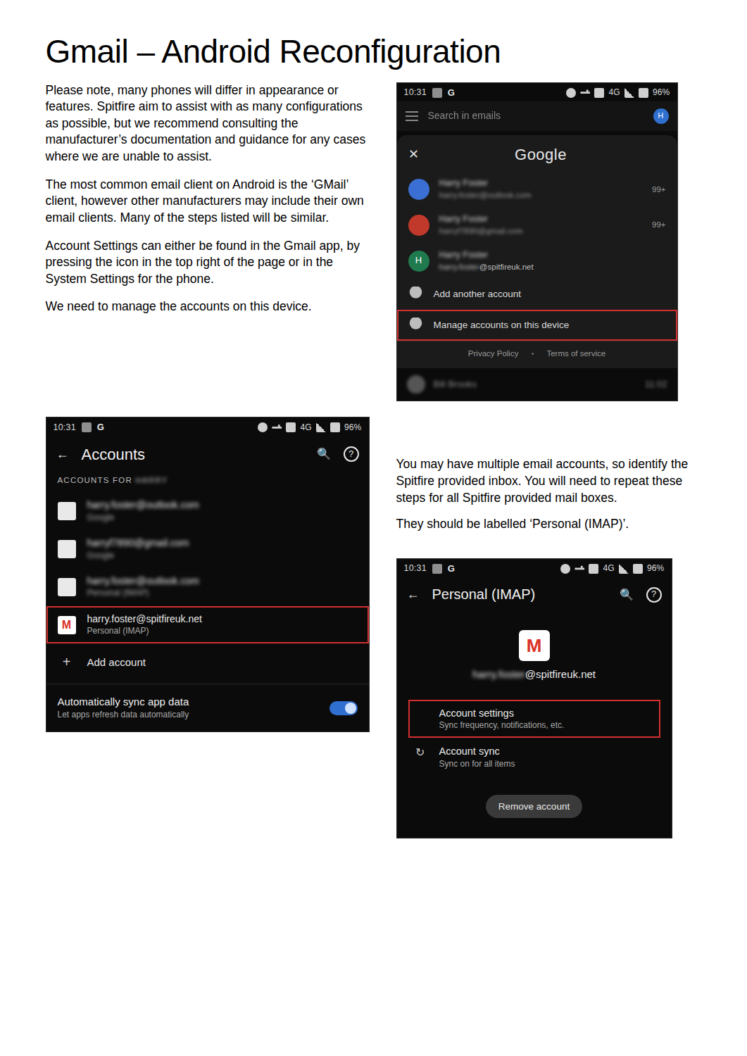Gmail – Android Reconfiguration
Please note, many phones will differ in appearance or features. Spitfire aim to assist with as many configurations as possible, but we recommend consulting the manufacturer’s documentation and guidance for any cases where we are unable to assist.
The most common email client on Android is the ‘GMail’ client, however other manufacturers may include their own email clients. Many of the steps listed will be similar.
Account Settings can either be found in the Gmail app, by pressing the icon in the top right of the page or in the System Settings for the phone.
We need to manage the accounts on this device.
10:31 G
4G 96%
Search in emails H
✕ Google
Harry Foster
harry.foster@outlook.com 99+
Harry Foster
harryf7890@gmail.com 99+
H Harry Foster
harry.foster@spitfireuk.net
Add another account
Manage accounts on this device
Privacy Policy • Terms of service
Bill Brooks 11:02
10:31 G
4G 96%
← Accounts 🔍 ?
ACCOUNTS FOR HARRY
harry.foster@outlook.com
Google
harryf7890@gmail.com
Google
harry.foster@outlook.com
Personal (IMAP)
harry.foster@spitfireuk.net
Personal (IMAP)
+ Add account
Automatically sync app data
Let apps refresh data automatically
You may have multiple email accounts, so identify the Spitfire provided inbox. You will need to repeat these steps for all Spitfire provided mail boxes.
They should be labelled ‘Personal (IMAP)’.
10:31 G
4G 96%
← Personal (IMAP) 🔍 ?
harry.foster@spitfireuk.net
Account settings
Sync frequency, notifications, etc.
↻ Account sync
Sync on for all items
Remove account